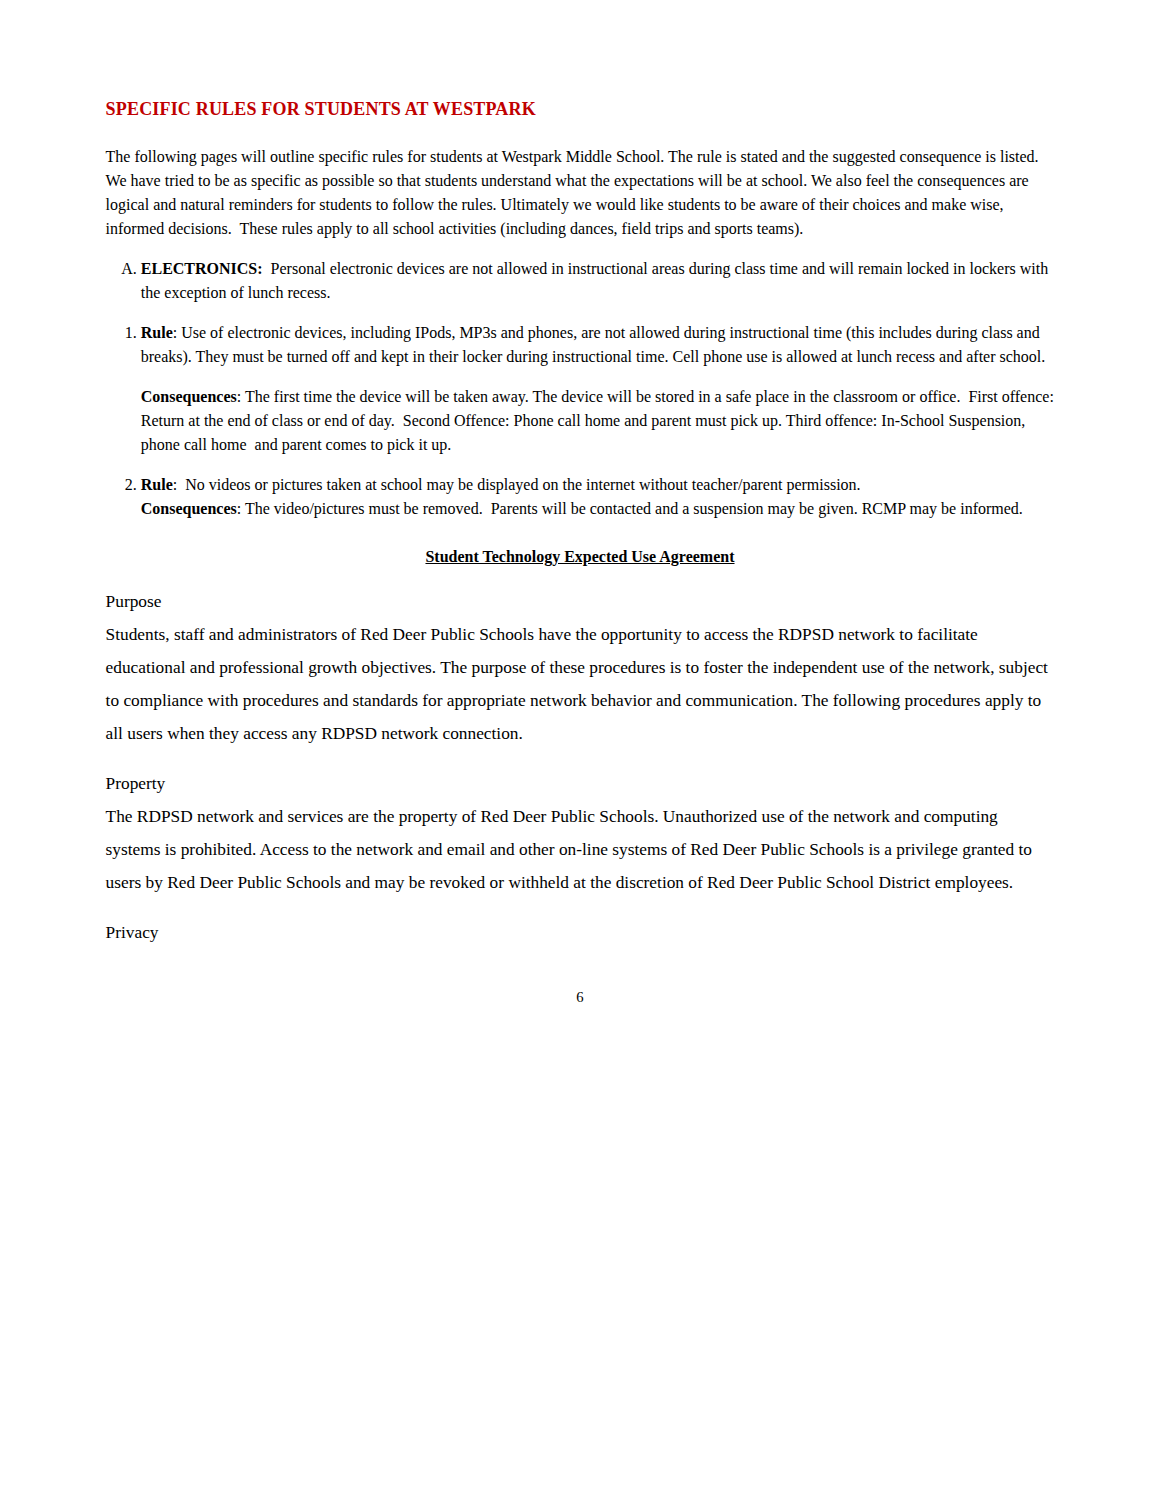SPECIFIC RULES FOR STUDENTS AT WESTPARK
The following pages will outline specific rules for students at Westpark Middle School. The rule is stated and the suggested consequence is listed. We have tried to be as specific as possible so that students understand what the expectations will be at school. We also feel the consequences are logical and natural reminders for students to follow the rules. Ultimately we would like students to be aware of their choices and make wise, informed decisions. These rules apply to all school activities (including dances, field trips and sports teams).
ELECTRONICS: Personal electronic devices are not allowed in instructional areas during class time and will remain locked in lockers with the exception of lunch recess.
Rule: Use of electronic devices, including IPods, MP3s and phones, are not allowed during instructional time (this includes during class and breaks). They must be turned off and kept in their locker during instructional time. Cell phone use is allowed at lunch recess and after school.
Consequences: The first time the device will be taken away. The device will be stored in a safe place in the classroom or office. First offence: Return at the end of class or end of day. Second Offence: Phone call home and parent must pick up. Third offence: In-School Suspension, phone call home and parent comes to pick it up.
Rule: No videos or pictures taken at school may be displayed on the internet without teacher/parent permission.
Consequences: The video/pictures must be removed. Parents will be contacted and a suspension may be given. RCMP may be informed.
Student Technology Expected Use Agreement
Purpose
Students, staff and administrators of Red Deer Public Schools have the opportunity to access the RDPSD network to facilitate educational and professional growth objectives. The purpose of these procedures is to foster the independent use of the network, subject to compliance with procedures and standards for appropriate network behavior and communication. The following procedures apply to all users when they access any RDPSD network connection.
Property
The RDPSD network and services are the property of Red Deer Public Schools. Unauthorized use of the network and computing systems is prohibited. Access to the network and email and other on-line systems of Red Deer Public Schools is a privilege granted to users by Red Deer Public Schools and may be revoked or withheld at the discretion of Red Deer Public School District employees.
Privacy
6